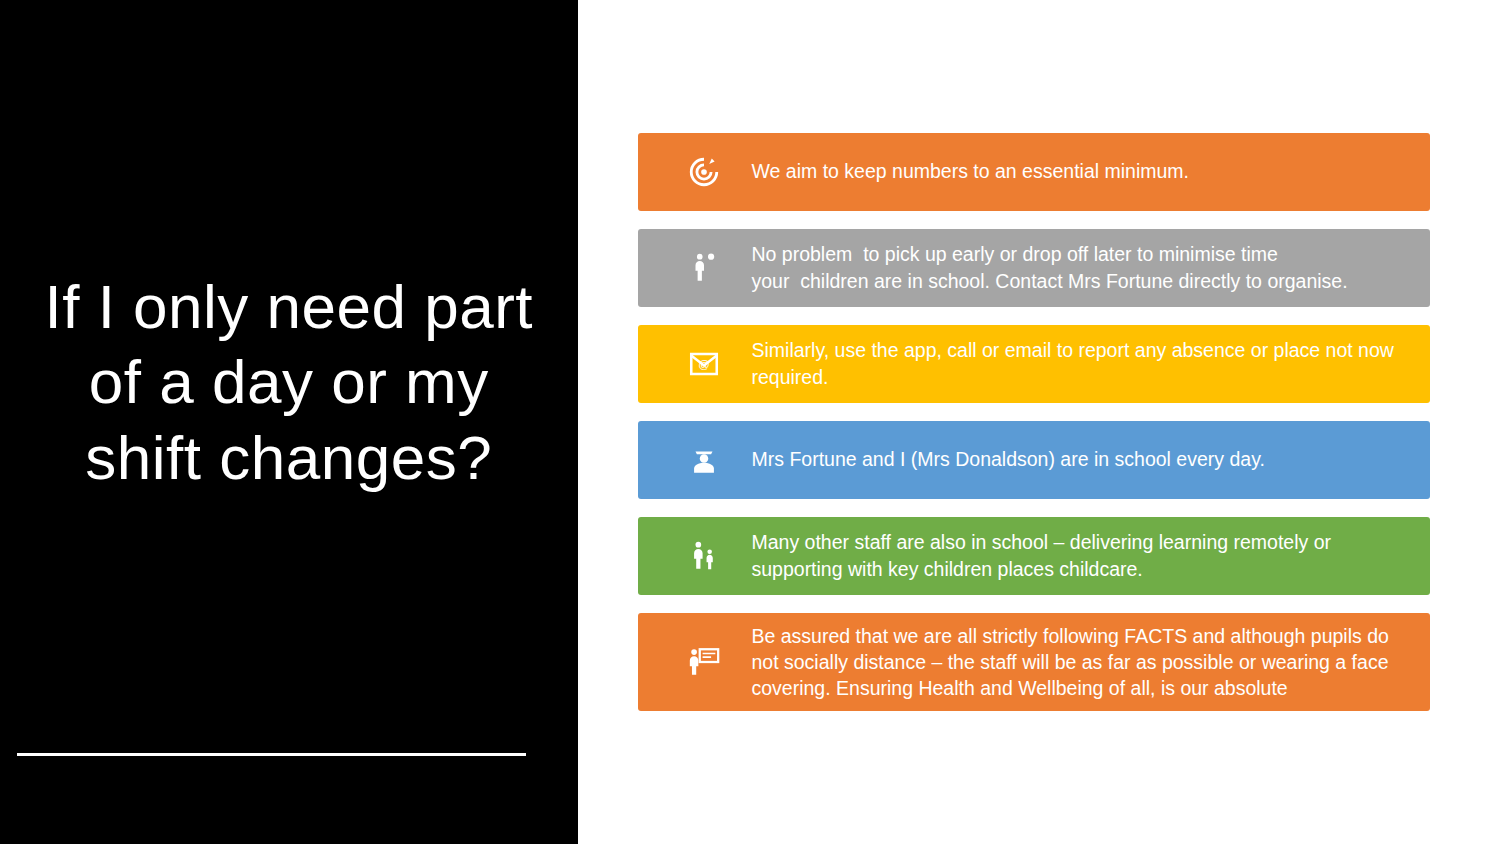If I only need part of a day or my shift changes?
We aim to keep numbers to an essential minimum.
No problem to pick up early or drop off later to minimise time
your children are in school. Contact Mrs Fortune directly to organise.
@
Similarly, use the app, call or email to report any absence or place not now required.
Mrs Fortune and I (Mrs Donaldson) are in school every day.
Many other staff are also in school – delivering learning remotely or supporting with key children places childcare.
Be assured that we are all strictly following FACTS and although pupils do not socially distance – the staff will be as far as possible or wearing a face covering. Ensuring Health and Wellbeing of all, is our absolute